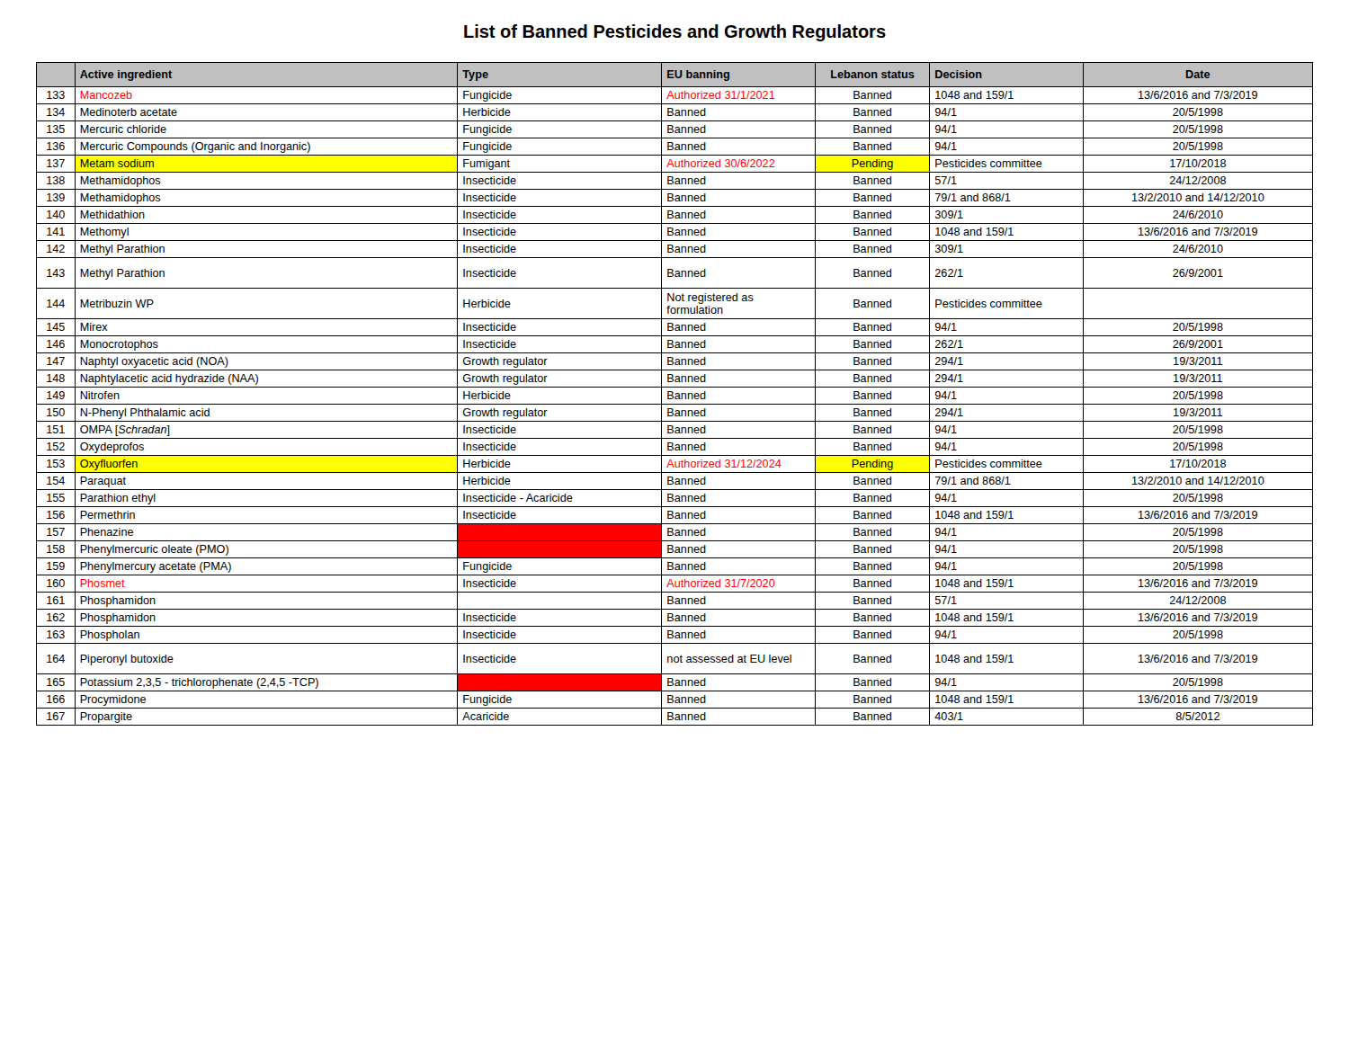List of Banned Pesticides and Growth Regulators
| | Active ingredient | Type | EU banning | Lebanon status | Decision | Date |
| --- | --- | --- | --- | --- | --- | --- |
| 133 | Mancozeb | Fungicide | Authorized 31/1/2021 | Banned | 1048 and 159/1 | 13/6/2016 and 7/3/2019 |
| 134 | Medinoterb acetate | Herbicide | Banned | Banned | 94/1 | 20/5/1998 |
| 135 | Mercuric chloride | Fungicide | Banned | Banned | 94/1 | 20/5/1998 |
| 136 | Mercuric Compounds (Organic and Inorganic) | Fungicide | Banned | Banned | 94/1 | 20/5/1998 |
| 137 | Metam sodium | Fumigant | Authorized 30/6/2022 | Pending | Pesticides committee | 17/10/2018 |
| 138 | Methamidophos | Insecticide | Banned | Banned | 57/1 | 24/12/2008 |
| 139 | Methamidophos | Insecticide | Banned | Banned | 79/1 and 868/1 | 13/2/2010 and 14/12/2010 |
| 140 | Methidathion | Insecticide | Banned | Banned | 309/1 | 24/6/2010 |
| 141 | Methomyl | Insecticide | Banned | Banned | 1048 and 159/1 | 13/6/2016 and 7/3/2019 |
| 142 | Methyl Parathion | Insecticide | Banned | Banned | 309/1 | 24/6/2010 |
| 143 | Methyl Parathion | Insecticide | Banned | Banned | 262/1 | 26/9/2001 |
| 144 | Metribuzin WP | Herbicide | Not registered as formulation | Banned | Pesticides committee | |
| 145 | Mirex | Insecticide | Banned | Banned | 94/1 | 20/5/1998 |
| 146 | Monocrotophos | Insecticide | Banned | Banned | 262/1 | 26/9/2001 |
| 147 | Naphtyl oxyacetic acid (NOA) | Growth regulator | Banned | Banned | 294/1 | 19/3/2011 |
| 148 | Naphtylacetic acid hydrazide (NAA) | Growth regulator | Banned | Banned | 294/1 | 19/3/2011 |
| 149 | Nitrofen | Herbicide | Banned | Banned | 94/1 | 20/5/1998 |
| 150 | N-Phenyl Phthalamic acid | Growth regulator | Banned | Banned | 294/1 | 19/3/2011 |
| 151 | OMPA [ Schradan ] | Insecticide | Banned | Banned | 94/1 | 20/5/1998 |
| 152 | Oxydeprofos | Insecticide | Banned | Banned | 94/1 | 20/5/1998 |
| 153 | Oxyfluorfen | Herbicide | Authorized 31/12/2024 | Pending | Pesticides committee | 17/10/2018 |
| 154 | Paraquat | Herbicide | Banned | Banned | 79/1 and 868/1 | 13/2/2010 and 14/12/2010 |
| 155 | Parathion ethyl | Insecticide - Acaricide | Banned | Banned | 94/1 | 20/5/1998 |
| 156 | Permethrin | Insecticide | Banned | Banned | 1048 and 159/1 | 13/6/2016 and 7/3/2019 |
| 157 | Phenazine | | Banned | Banned | 94/1 | 20/5/1998 |
| 158 | Phenylmercuric oleate (PMO) | | Banned | Banned | 94/1 | 20/5/1998 |
| 159 | Phenylmercury acetate (PMA) | Fungicide | Banned | Banned | 94/1 | 20/5/1998 |
| 160 | Phosmet | Insecticide | Authorized 31/7/2020 | Banned | 1048 and 159/1 | 13/6/2016 and 7/3/2019 |
| 161 | Phosphamidon | | Banned | Banned | 57/1 | 24/12/2008 |
| 162 | Phosphamidon | Insecticide | Banned | Banned | 1048 and 159/1 | 13/6/2016 and 7/3/2019 |
| 163 | Phospholan | Insecticide | Banned | Banned | 94/1 | 20/5/1998 |
| 164 | Piperonyl butoxide | Insecticide | not assessed at EU level | Banned | 1048 and 159/1 | 13/6/2016 and 7/3/2019 |
| 165 | Potassium 2,3,5 - trichlorophenate (2,4,5 -TCP) | | Banned | Banned | 94/1 | 20/5/1998 |
| 166 | Procymidone | Fungicide | Banned | Banned | 1048 and 159/1 | 13/6/2016 and 7/3/2019 |
| 167 | Propargite | Acaricide | Banned | Banned | 403/1 | 8/5/2012 |